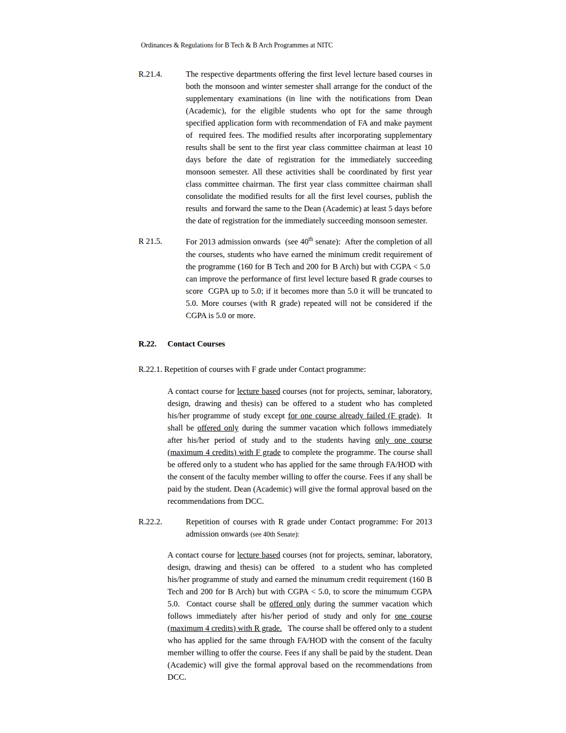Ordinances & Regulations for B Tech & B Arch Programmes at NITC
R.21.4.
The respective departments offering the first level lecture based courses in both the monsoon and winter semester shall arrange for the conduct of the supplementary examinations (in line with the notifications from Dean (Academic), for the eligible students who opt for the same through specified application form with recommendation of FA and make payment of required fees. The modified results after incorporating supplementary results shall be sent to the first year class committee chairman at least 10 days before the date of registration for the immediately succeeding monsoon semester. All these activities shall be coordinated by first year class committee chairman. The first year class committee chairman shall consolidate the modified results for all the first level courses, publish the results and forward the same to the Dean (Academic) at least 5 days before the date of registration for the immediately succeeding monsoon semester.
R 21.5.
For 2013 admission onwards (see 40th senate): After the completion of all the courses, students who have earned the minimum credit requirement of the programme (160 for B Tech and 200 for B Arch) but with CGPA < 5.0 can improve the performance of first level lecture based R grade courses to score CGPA up to 5.0; if it becomes more than 5.0 it will be truncated to 5.0. More courses (with R grade) repeated will not be considered if the CGPA is 5.0 or more.
R.22. Contact Courses
R.22.1. Repetition of courses with F grade under Contact programme:
A contact course for lecture based courses (not for projects, seminar, laboratory, design, drawing and thesis) can be offered to a student who has completed his/her programme of study except for one course already failed (F grade). It shall be offered only during the summer vacation which follows immediately after his/her period of study and to the students having only one course (maximum 4 credits) with F grade to complete the programme. The course shall be offered only to a student who has applied for the same through FA/HOD with the consent of the faculty member willing to offer the course. Fees if any shall be paid by the student. Dean (Academic) will give the formal approval based on the recommendations from DCC.
R.22.2.
Repetition of courses with R grade under Contact programme: For 2013 admission onwards (see 40th Senate):
A contact course for lecture based courses (not for projects, seminar, laboratory, design, drawing and thesis) can be offered to a student who has completed his/her programme of study and earned the minumum credit requirement (160 B Tech and 200 for B Arch) but with CGPA < 5.0, to score the minumum CGPA 5.0. Contact course shall be offered only during the summer vacation which follows immediately after his/her period of study and only for one course (maximum 4 credits) with R grade. The course shall be offered only to a student who has applied for the same through FA/HOD with the consent of the faculty member willing to offer the course. Fees if any shall be paid by the student. Dean (Academic) will give the formal approval based on the recommendations from DCC.